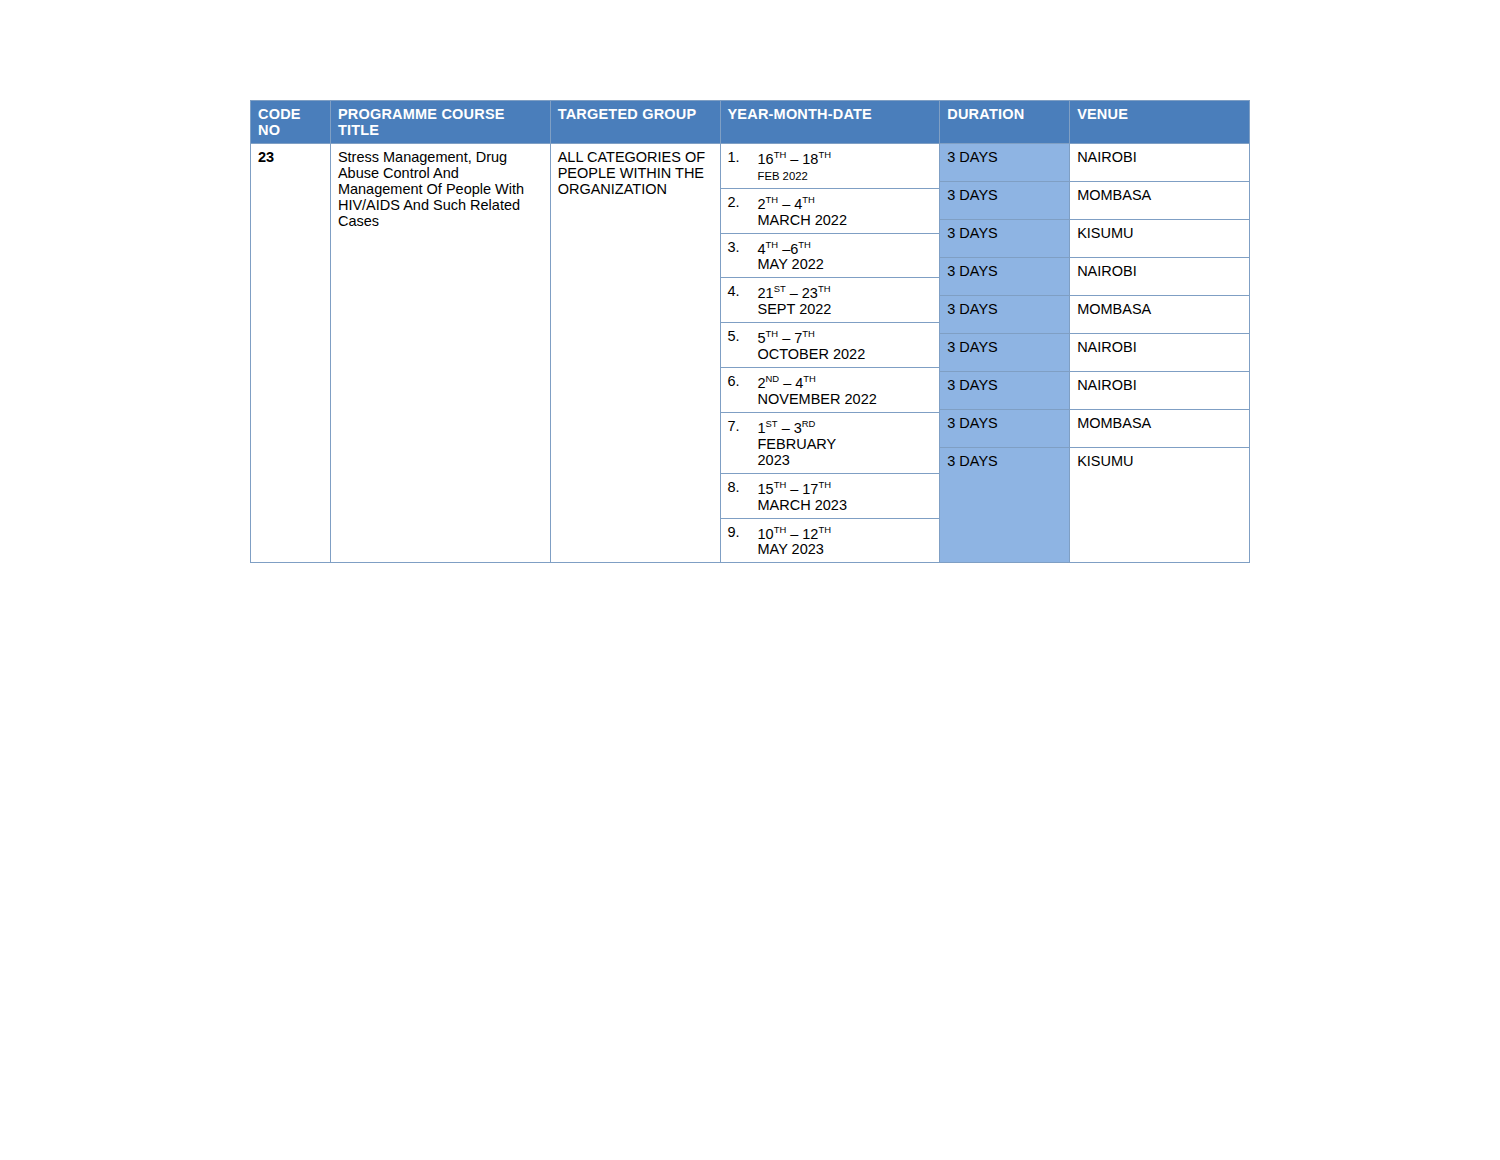| CODE NO | PROGRAMME COURSE TITLE | TARGETED GROUP | YEAR-MONTH-DATE | DURATION | VENUE |
| --- | --- | --- | --- | --- | --- |
| 23 | Stress Management, Drug Abuse Control And Management Of People With HIV/AIDS And Such Related Cases | ALL CATEGORIES OF PEOPLE WITHIN THE ORGANIZATION | / 1. / 16 TH – 18 TH FEB 2022 / / 2. / 2 TH – 4 TH MARCH 2022 / / 3. / 4 TH –6 TH MAY 2022 / / 4. / 21 ST – 23 TH SEPT 2022 / / 5. / 5 TH – 7 TH OCTOBER 2022 / / 6. / 2 ND – 4 TH NOVEMBER 2022 / / 7. / 1 ST – 3 RD FEBRUARY 2023 / / 8. / 15 TH – 17 TH MARCH 2023 / / 9. / 10 TH – 12 TH MAY 2023 / | 3 DAYS 3 DAYS 3 DAYS 3 DAYS 3 DAYS 3 DAYS 3 DAYS 3 DAYS 3 DAYS | NAIROBI MOMBASA KISUMU NAIROBI MOMBASA NAIROBI NAIROBI MOMBASA KISUMU |